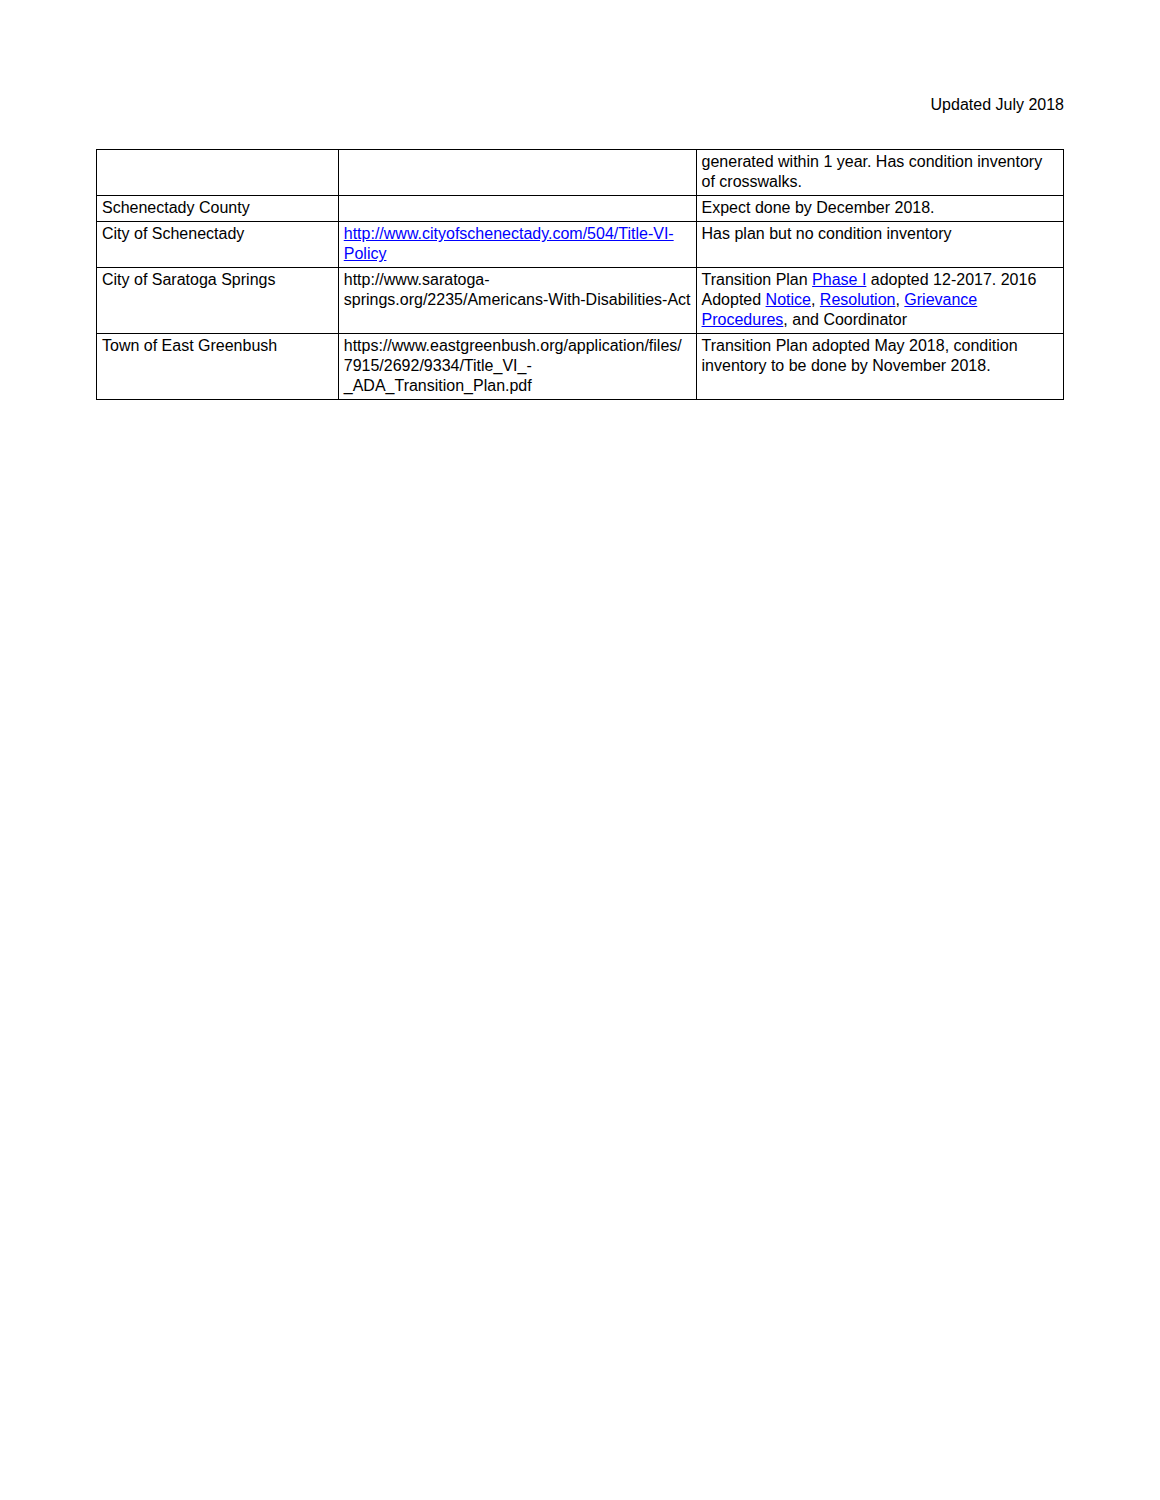Updated July 2018
| | | generated within 1 year. Has condition inventory of crosswalks. |
| Schenectady County | | Expect done by December 2018. |
| City of Schenectady | http://www.cityofschenectady.com/504/Title-VI-Policy | Has plan but no condition inventory |
| City of Saratoga Springs | http://www.saratoga-springs.org/2235/Americans-With-Disabilities-Act | Transition Plan Phase I adopted 12-2017. 2016 Adopted Notice , Resolution , Grievance Procedures , and Coordinator |
| Town of East Greenbush | https://www.eastgreenbush.org/application/files/7915/2692/9334/Title_VI_-_ADA_Transition_Plan.pdf | Transition Plan adopted May 2018, condition inventory to be done by November 2018. |